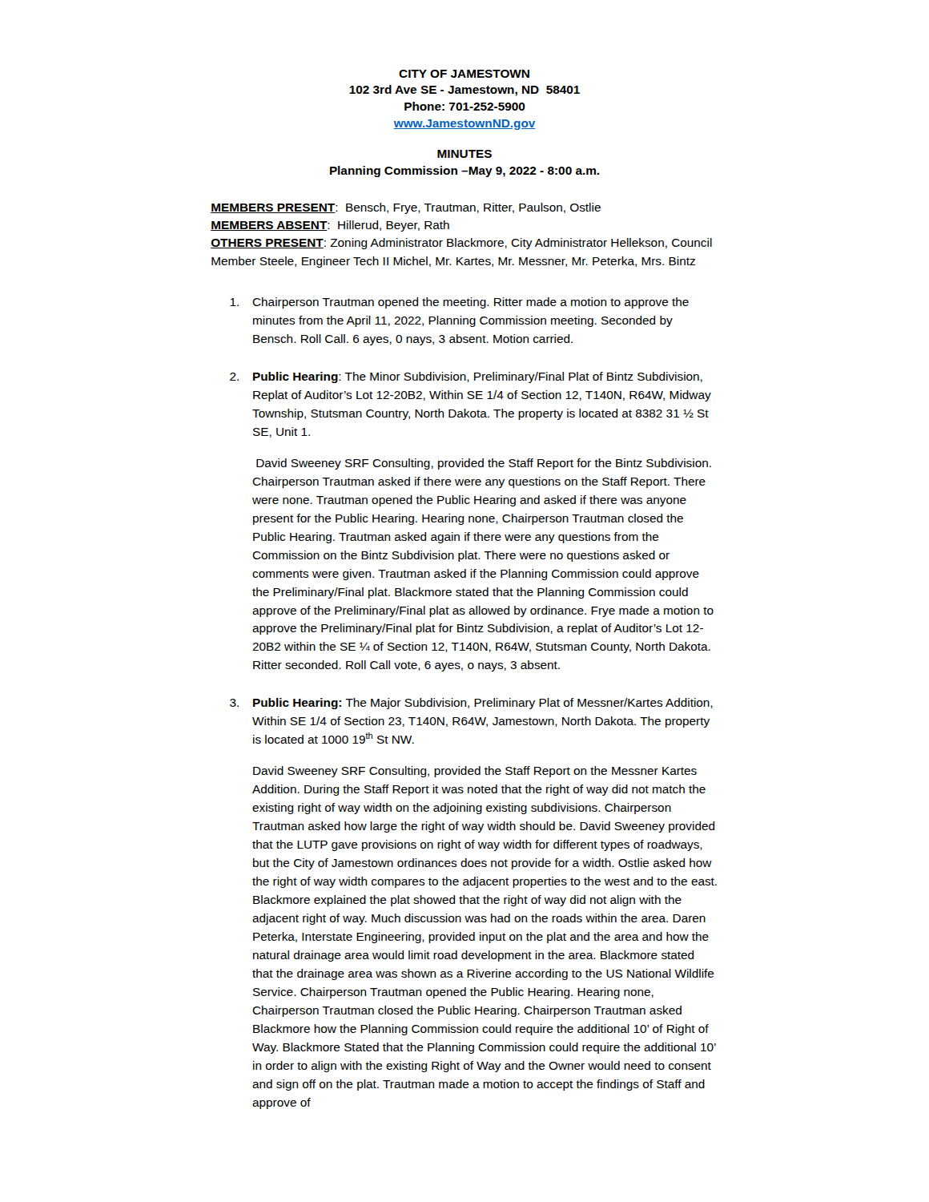CITY OF JAMESTOWN 102 3rd Ave SE - Jamestown, ND 58401 Phone: 701-252-5900 www.JamestownND.gov
MINUTES Planning Commission –May 9, 2022 - 8:00 a.m.
MEMBERS PRESENT: Bensch, Frye, Trautman, Ritter, Paulson, Ostlie
MEMBERS ABSENT: Hillerud, Beyer, Rath
OTHERS PRESENT: Zoning Administrator Blackmore, City Administrator Hellekson, Council Member Steele, Engineer Tech II Michel, Mr. Kartes, Mr. Messner, Mr. Peterka, Mrs. Bintz
Chairperson Trautman opened the meeting. Ritter made a motion to approve the minutes from the April 11, 2022, Planning Commission meeting. Seconded by Bensch. Roll Call. 6 ayes, 0 nays, 3 absent. Motion carried.
Public Hearing: The Minor Subdivision, Preliminary/Final Plat of Bintz Subdivision, Replat of Auditor’s Lot 12-20B2, Within SE 1/4 of Section 12, T140N, R64W, Midway Township, Stutsman Country, North Dakota. The property is located at 8382 31 ½ St SE, Unit 1.
David Sweeney SRF Consulting, provided the Staff Report for the Bintz Subdivision. Chairperson Trautman asked if there were any questions on the Staff Report. There were none. Trautman opened the Public Hearing and asked if there was anyone present for the Public Hearing. Hearing none, Chairperson Trautman closed the Public Hearing. Trautman asked again if there were any questions from the Commission on the Bintz Subdivision plat. There were no questions asked or comments were given. Trautman asked if the Planning Commission could approve the Preliminary/Final plat. Blackmore stated that the Planning Commission could approve of the Preliminary/Final plat as allowed by ordinance. Frye made a motion to approve the Preliminary/Final plat for Bintz Subdivision, a replat of Auditor’s Lot 12-20B2 within the SE ¼ of Section 12, T140N, R64W, Stutsman County, North Dakota. Ritter seconded. Roll Call vote, 6 ayes, o nays, 3 absent.
Public Hearing: The Major Subdivision, Preliminary Plat of Messner/Kartes Addition, Within SE 1/4 of Section 23, T140N, R64W, Jamestown, North Dakota. The property is located at 1000 19th St NW.
David Sweeney SRF Consulting, provided the Staff Report on the Messner Kartes Addition. During the Staff Report it was noted that the right of way did not match the existing right of way width on the adjoining existing subdivisions. Chairperson Trautman asked how large the right of way width should be. David Sweeney provided that the LUTP gave provisions on right of way width for different types of roadways, but the City of Jamestown ordinances does not provide for a width. Ostlie asked how the right of way width compares to the adjacent properties to the west and to the east. Blackmore explained the plat showed that the right of way did not align with the adjacent right of way. Much discussion was had on the roads within the area. Daren Peterka, Interstate Engineering, provided input on the plat and the area and how the natural drainage area would limit road development in the area. Blackmore stated that the drainage area was shown as a Riverine according to the US National Wildlife Service. Chairperson Trautman opened the Public Hearing. Hearing none, Chairperson Trautman closed the Public Hearing. Chairperson Trautman asked Blackmore how the Planning Commission could require the additional 10’ of Right of Way. Blackmore Stated that the Planning Commission could require the additional 10’ in order to align with the existing Right of Way and the Owner would need to consent and sign off on the plat. Trautman made a motion to accept the findings of Staff and approve of